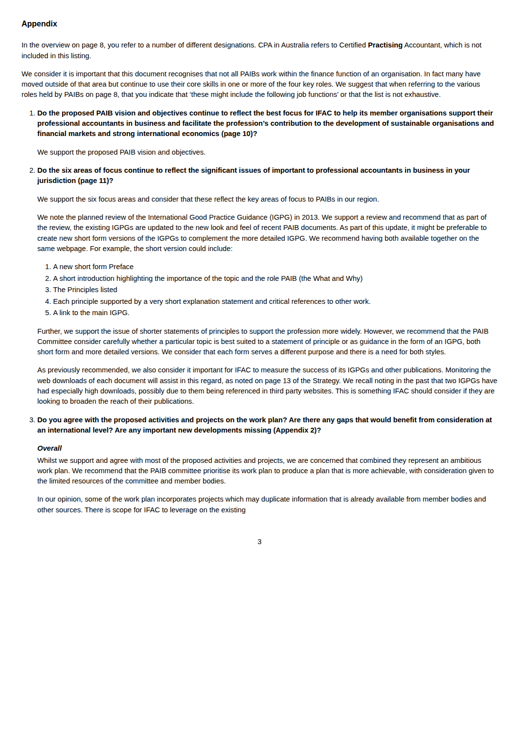Appendix
In the overview on page 8, you refer to a number of different designations. CPA in Australia refers to Certified Practising Accountant, which is not included in this listing.
We consider it is important that this document recognises that not all PAIBs work within the finance function of an organisation. In fact many have moved outside of that area but continue to use their core skills in one or more of the four key roles. We suggest that when referring to the various roles held by PAIBs on page 8, that you indicate that ‘these might include the following job functions’ or that the list is not exhaustive.
Do the proposed PAIB vision and objectives continue to reflect the best focus for IFAC to help its member organisations support their professional accountants in business and facilitate the profession’s contribution to the development of sustainable organisations and financial markets and strong international economics (page 10)?
We support the proposed PAIB vision and objectives.
Do the six areas of focus continue to reflect the significant issues of important to professional accountants in business in your jurisdiction (page 11)?
We support the six focus areas and consider that these reflect the key areas of focus to PAIBs in our region.
We note the planned review of the International Good Practice Guidance (IGPG) in 2013. We support a review and recommend that as part of the review, the existing IGPGs are updated to the new look and feel of recent PAIB documents. As part of this update, it might be preferable to create new short form versions of the IGPGs to complement the more detailed IGPG. We recommend having both available together on the same webpage. For example, the short version could include:
A new short form Preface
A short introduction highlighting the importance of the topic and the role PAIB (the What and Why)
The Principles listed
Each principle supported by a very short explanation statement and critical references to other work.
A link to the main IGPG.
Further, we support the issue of shorter statements of principles to support the profession more widely. However, we recommend that the PAIB Committee consider carefully whether a particular topic is best suited to a statement of principle or as guidance in the form of an IGPG, both short form and more detailed versions. We consider that each form serves a different purpose and there is a need for both styles.
As previously recommended, we also consider it important for IFAC to measure the success of its IGPGs and other publications. Monitoring the web downloads of each document will assist in this regard, as noted on page 13 of the Strategy. We recall noting in the past that two IGPGs have had especially high downloads, possibly due to them being referenced in third party websites. This is something IFAC should consider if they are looking to broaden the reach of their publications.
Do you agree with the proposed activities and projects on the work plan? Are there any gaps that would benefit from consideration at an international level? Are any important new developments missing (Appendix 2)?
Overall
Whilst we support and agree with most of the proposed activities and projects, we are concerned that combined they represent an ambitious work plan. We recommend that the PAIB committee prioritise its work plan to produce a plan that is more achievable, with consideration given to the limited resources of the committee and member bodies.
In our opinion, some of the work plan incorporates projects which may duplicate information that is already available from member bodies and other sources. There is scope for IFAC to leverage on the existing
3